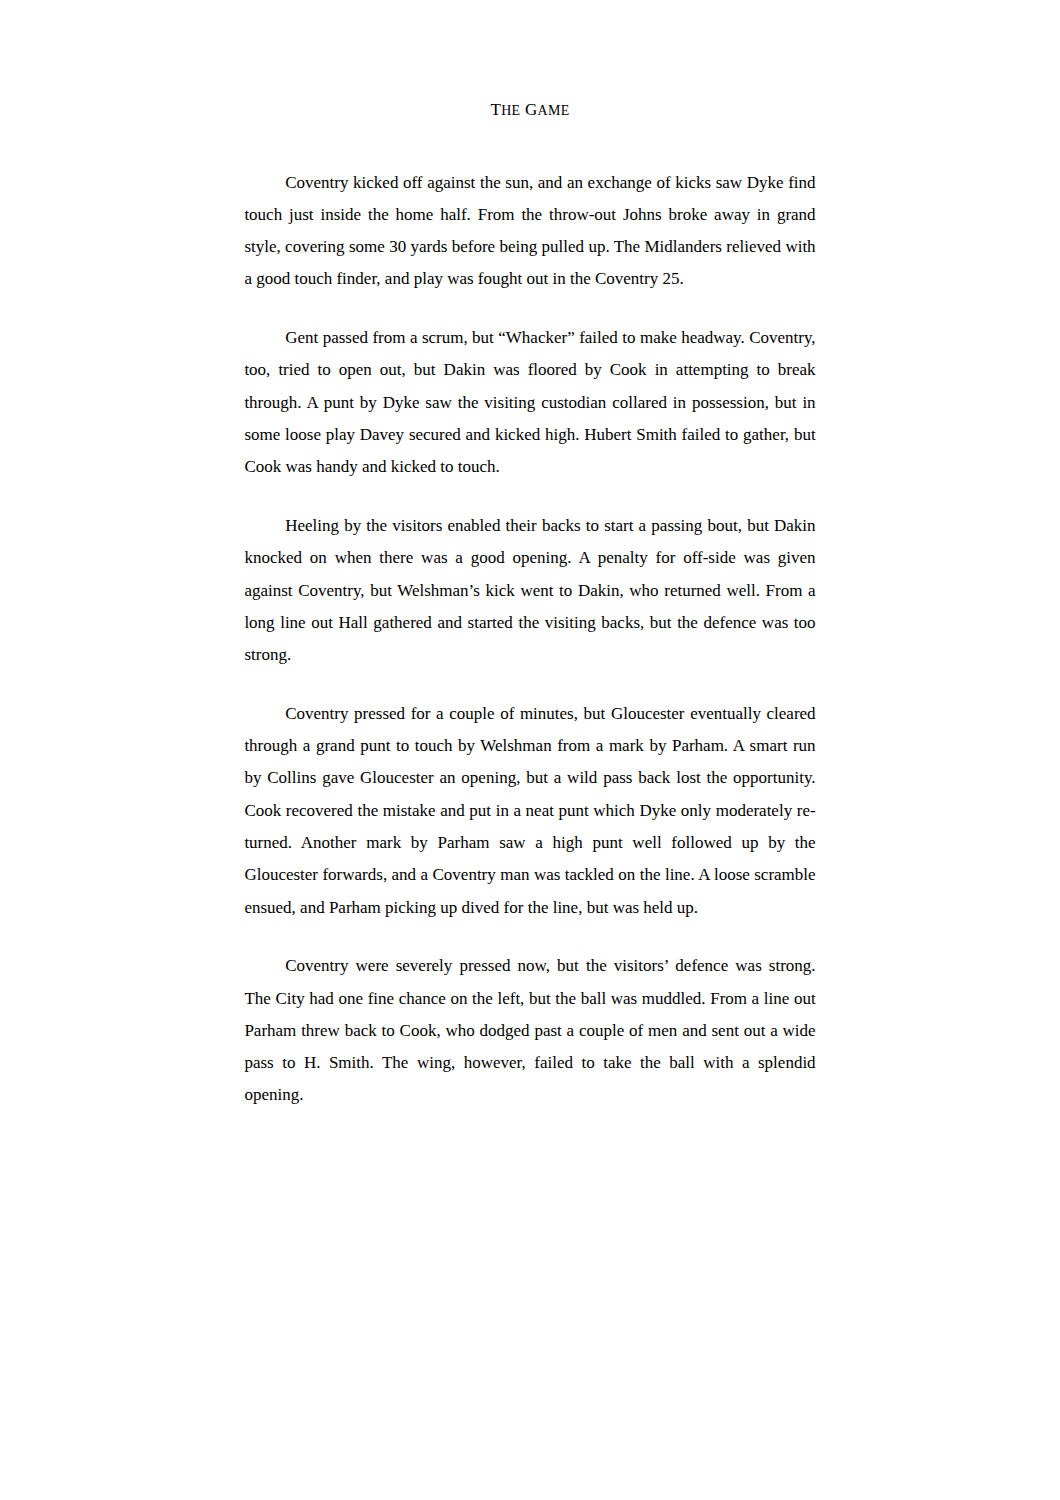THE GAME
Coventry kicked off against the sun, and an exchange of kicks saw Dyke find touch just inside the home half. From the throw-out Johns broke away in grand style, covering some 30 yards before being pulled up. The Midlanders relieved with a good touch finder, and play was fought out in the Coventry 25.
Gent passed from a scrum, but “Whacker” failed to make headway. Coventry, too, tried to open out, but Dakin was floored by Cook in attempting to break through. A punt by Dyke saw the visiting custodian collared in possession, but in some loose play Davey secured and kicked high. Hubert Smith failed to gather, but Cook was handy and kicked to touch.
Heeling by the visitors enabled their backs to start a passing bout, but Dakin knocked on when there was a good opening. A penalty for off-side was given against Coventry, but Welshman’s kick went to Dakin, who returned well. From a long line out Hall gathered and started the visiting backs, but the defence was too strong.
Coventry pressed for a couple of minutes, but Gloucester eventually cleared through a grand punt to touch by Welshman from a mark by Parham. A smart run by Collins gave Gloucester an opening, but a wild pass back lost the opportunity. Cook recovered the mistake and put in a neat punt which Dyke only moderately returned. Another mark by Parham saw a high punt well followed up by the Gloucester forwards, and a Coventry man was tackled on the line. A loose scramble ensued, and Parham picking up dived for the line, but was held up.
Coventry were severely pressed now, but the visitors’ defence was strong. The City had one fine chance on the left, but the ball was muddled. From a line out Parham threw back to Cook, who dodged past a couple of men and sent out a wide pass to H. Smith. The wing, however, failed to take the ball with a splendid opening.